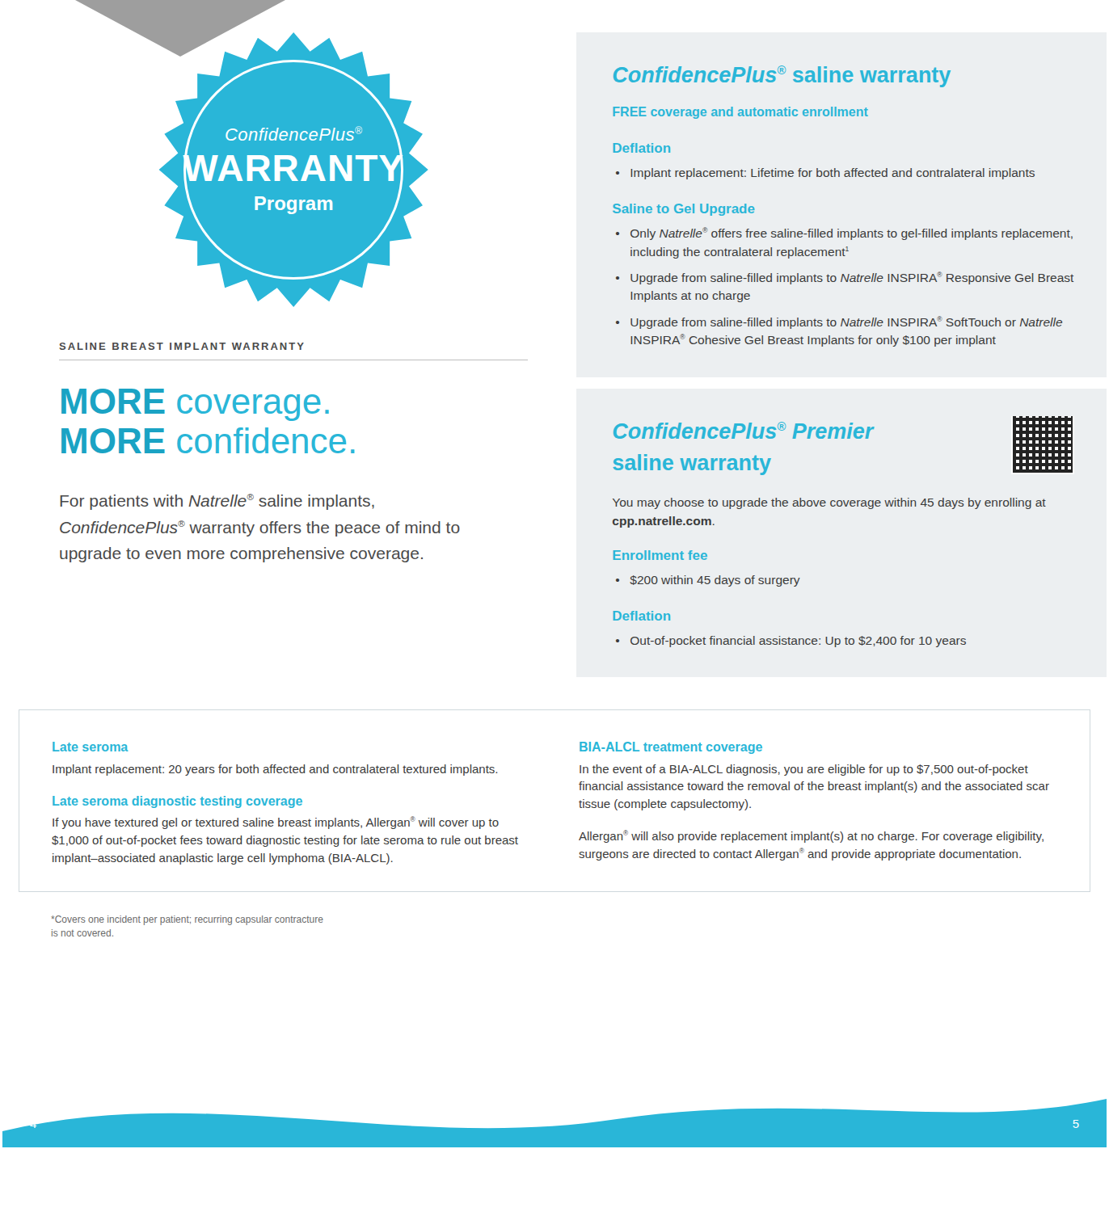ConfidencePlus®
WARRANTY
Program
SALINE BREAST IMPLANT WARRANTY
MORE coverage.
MORE confidence.
For patients with Natrelle® saline implants, ConfidencePlus® warranty offers the peace of mind to upgrade to even more comprehensive coverage.
ConfidencePlus® saline warranty
FREE coverage and automatic enrollment
Deflation
Implant replacement: Lifetime for both affected and contralateral implants
Saline to Gel Upgrade
Only Natrelle® offers free saline-filled implants to gel-filled implants replacement, including the contralateral replacement1
Upgrade from saline-filled implants to Natrelle INSPIRA® Responsive Gel Breast Implants at no charge
Upgrade from saline-filled implants to Natrelle INSPIRA® SoftTouch or Natrelle INSPIRA® Cohesive Gel Breast Implants for only $100 per implant
ConfidencePlus® Premier
saline warranty
You may choose to upgrade the above coverage within 45 days by enrolling at cpp.natrelle.com.
Enrollment fee
$200 within 45 days of surgery
Deflation
Out-of-pocket financial assistance: Up to $2,400 for 10 years
Late seroma
Implant replacement: 20 years for both affected and contralateral textured implants.
Late seroma diagnostic testing coverage
If you have textured gel or textured saline breast implants, Allergan® will cover up to $1,000 of out-of-pocket fees toward diagnostic testing for late seroma to rule out breast implant–associated anaplastic large cell lymphoma (BIA-ALCL).
BIA-ALCL treatment coverage
In the event of a BIA-ALCL diagnosis, you are eligible for up to $7,500 out-of-pocket financial assistance toward the removal of the breast implant(s) and the associated scar tissue (complete capsulectomy).
Allergan® will also provide replacement implant(s) at no charge. For coverage eligibility, surgeons are directed to contact Allergan® and provide appropriate documentation.
*Covers one incident per patient; recurring capsular contracture
is not covered.
4
5